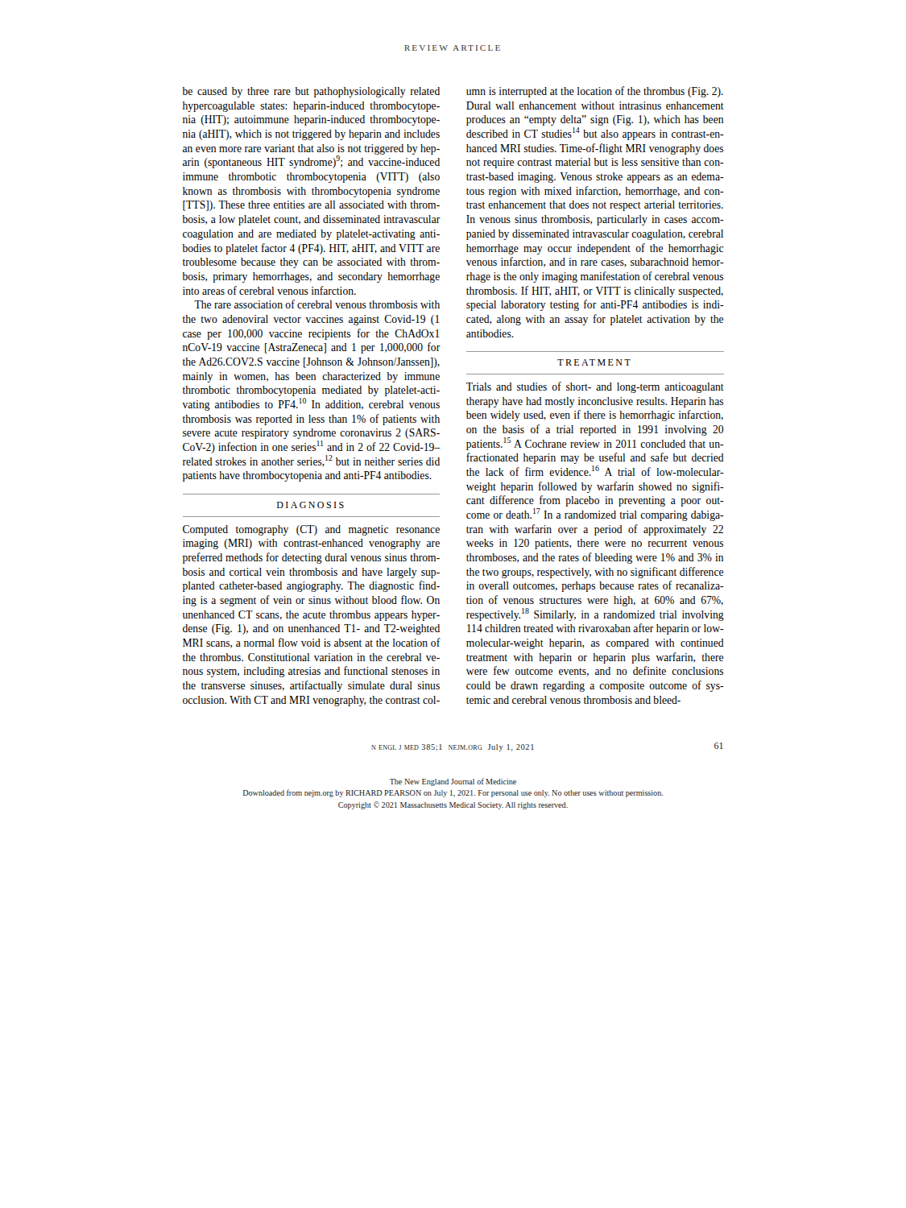Review Article
be caused by three rare but pathophysiologically related hypercoagulable states: heparin-induced thrombocytopenia (HIT); autoimmune heparin-induced thrombocytopenia (aHIT), which is not triggered by heparin and includes an even more rare variant that also is not triggered by heparin (spontaneous HIT syndrome)9; and vaccine-induced immune thrombotic thrombocytopenia (VITT) (also known as thrombosis with thrombocytopenia syndrome [TTS]). These three entities are all associated with thrombosis, a low platelet count, and disseminated intravascular coagulation and are mediated by platelet-activating antibodies to platelet factor 4 (PF4). HIT, aHIT, and VITT are troublesome because they can be associated with thrombosis, primary hemorrhages, and secondary hemorrhage into areas of cerebral venous infarction.
The rare association of cerebral venous thrombosis with the two adenoviral vector vaccines against Covid-19 (1 case per 100,000 vaccine recipients for the ChAdOx1 nCoV-19 vaccine [AstraZeneca] and 1 per 1,000,000 for the Ad26.COV2.S vaccine [Johnson & Johnson/Janssen]), mainly in women, has been characterized by immune thrombotic thrombocytopenia mediated by platelet-activating antibodies to PF4.10 In addition, cerebral venous thrombosis was reported in less than 1% of patients with severe acute respiratory syndrome coronavirus 2 (SARS-CoV-2) infection in one series11 and in 2 of 22 Covid-19–related strokes in another series,12 but in neither series did patients have thrombocytopenia and anti-PF4 antibodies.
Diagnosis
Computed tomography (CT) and magnetic resonance imaging (MRI) with contrast-enhanced venography are preferred methods for detecting dural venous sinus thrombosis and cortical vein thrombosis and have largely supplanted catheter-based angiography. The diagnostic finding is a segment of vein or sinus without blood flow. On unenhanced CT scans, the acute thrombus appears hyperdense (Fig. 1), and on unenhanced T1- and T2-weighted MRI scans, a normal flow void is absent at the location of the thrombus. Constitutional variation in the cerebral venous system, including atresias and functional stenoses in the transverse sinuses, artifactually simulate dural sinus occlusion. With CT and MRI venography, the contrast column is interrupted at the location of the thrombus (Fig. 2). Dural wall enhancement without intrasinus enhancement produces an “empty delta” sign (Fig. 1), which has been described in CT studies14 but also appears in contrast-enhanced MRI studies. Time-of-flight MRI venography does not require contrast material but is less sensitive than contrast-based imaging. Venous stroke appears as an edematous region with mixed infarction, hemorrhage, and contrast enhancement that does not respect arterial territories. In venous sinus thrombosis, particularly in cases accompanied by disseminated intravascular coagulation, cerebral hemorrhage may occur independent of the hemorrhagic venous infarction, and in rare cases, subarachnoid hemorrhage is the only imaging manifestation of cerebral venous thrombosis. If HIT, aHIT, or VITT is clinically suspected, special laboratory testing for anti-PF4 antibodies is indicated, along with an assay for platelet activation by the antibodies.
Treatment
Trials and studies of short- and long-term anticoagulant therapy have had mostly inconclusive results. Heparin has been widely used, even if there is hemorrhagic infarction, on the basis of a trial reported in 1991 involving 20 patients.15 A Cochrane review in 2011 concluded that unfractionated heparin may be useful and safe but decried the lack of firm evidence.16 A trial of low-molecular-weight heparin followed by warfarin showed no significant difference from placebo in preventing a poor outcome or death.17 In a randomized trial comparing dabigatran with warfarin over a period of approximately 22 weeks in 120 patients, there were no recurrent venous thromboses, and the rates of bleeding were 1% and 3% in the two groups, respectively, with no significant difference in overall outcomes, perhaps because rates of recanalization of venous structures were high, at 60% and 67%, respectively.18 Similarly, in a randomized trial involving 114 children treated with rivaroxaban after heparin or low-molecular-weight heparin, as compared with continued treatment with heparin or heparin plus warfarin, there were few outcome events, and no definite conclusions could be drawn regarding a composite outcome of systemic and cerebral venous thrombosis and bleed-
n engl j med 385;1 nejm.org July 1, 2021 61
The New England Journal of Medicine
Downloaded from nejm.org by RICHARD PEARSON on July 1, 2021. For personal use only. No other uses without permission.
Copyright © 2021 Massachusetts Medical Society. All rights reserved.